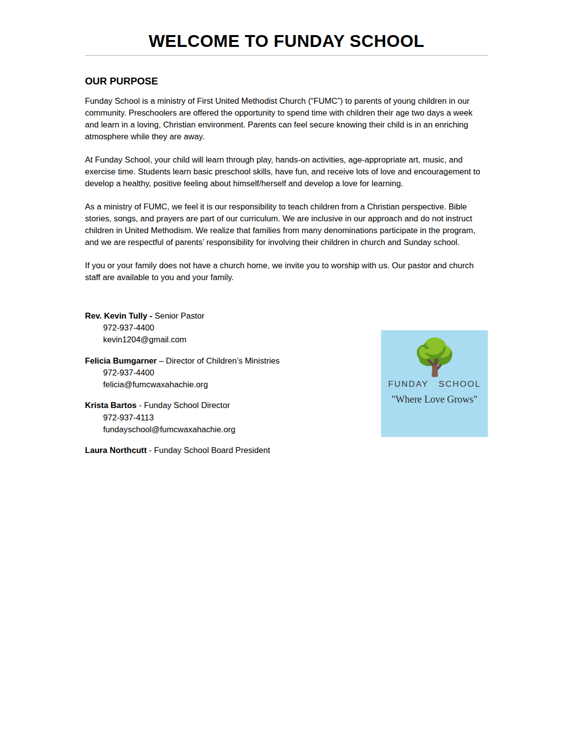WELCOME TO FUNDAY SCHOOL
OUR PURPOSE
Funday School is a ministry of First United Methodist Church (“FUMC”) to parents of young children in our community. Preschoolers are offered the opportunity to spend time with children their age two days a week and learn in a loving, Christian environment. Parents can feel secure knowing their child is in an enriching atmosphere while they are away.
At Funday School, your child will learn through play, hands-on activities, age-appropriate art, music, and exercise time. Students learn basic preschool skills, have fun, and receive lots of love and encouragement to develop a healthy, positive feeling about himself/herself and develop a love for learning.
As a ministry of FUMC, we feel it is our responsibility to teach children from a Christian perspective. Bible stories, songs, and prayers are part of our curriculum. We are inclusive in our approach and do not instruct children in United Methodism. We realize that families from many denominations participate in the program, and we are respectful of parents’ responsibility for involving their children in church and Sunday school.
If you or your family does not have a church home, we invite you to worship with us. Our pastor and church staff are available to you and your family.
🌳
FUNDAY SCHOOL
"Where Love Grows"
Rev. Kevin Tully - Senior Pastor 972-937-4400 kevin1204@gmail.com
Felicia Bumgarner – Director of Children’s Ministries 972-937-4400 felicia@fumcwaxahachie.org
Krista Bartos - Funday School Director 972-937-4113 fundayschool@fumcwaxahachie.org
Laura Northcutt - Funday School Board President